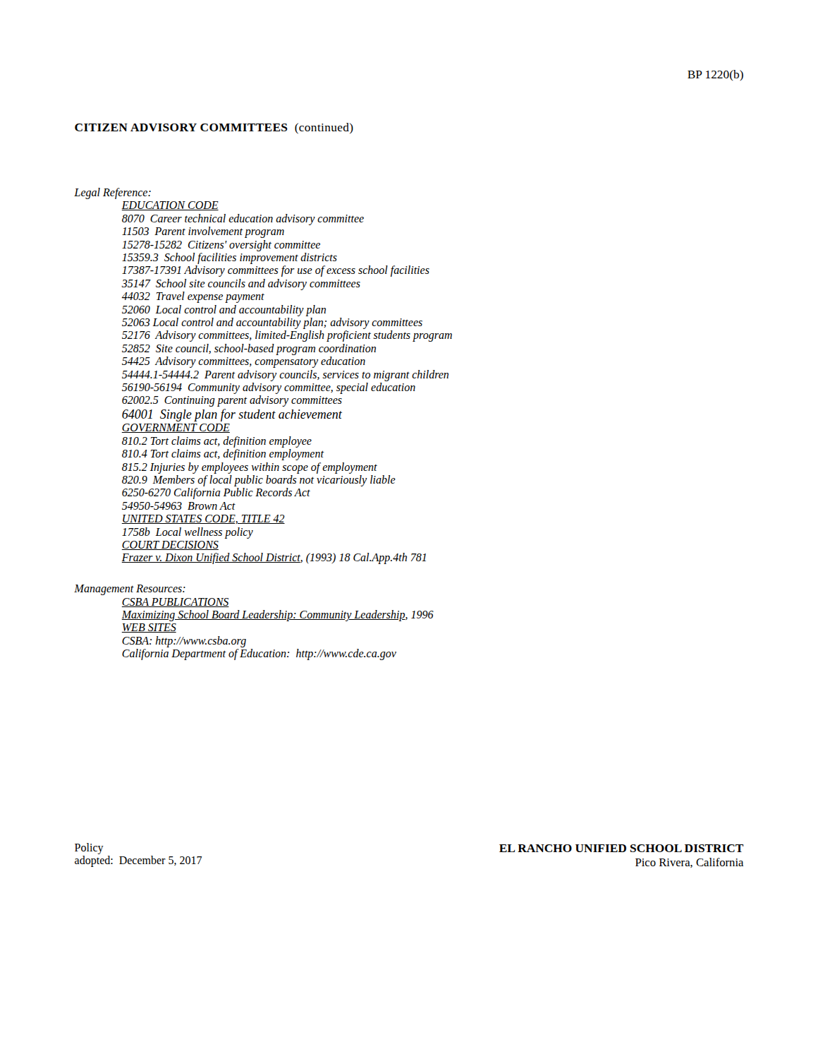BP 1220(b)
CITIZEN ADVISORY COMMITTEES (continued)
Legal Reference:
EDUCATION CODE
8070 Career technical education advisory committee
11503 Parent involvement program
15278-15282 Citizens' oversight committee
15359.3 School facilities improvement districts
17387-17391 Advisory committees for use of excess school facilities
35147 School site councils and advisory committees
44032 Travel expense payment
52060 Local control and accountability plan
52063 Local control and accountability plan; advisory committees
52176 Advisory committees, limited-English proficient students program
52852 Site council, school-based program coordination
54425 Advisory committees, compensatory education
54444.1-54444.2 Parent advisory councils, services to migrant children
56190-56194 Community advisory committee, special education
62002.5 Continuing parent advisory committees
64001 Single plan for student achievement
GOVERNMENT CODE
810.2 Tort claims act, definition employee
810.4 Tort claims act, definition employment
815.2 Injuries by employees within scope of employment
820.9 Members of local public boards not vicariously liable
6250-6270 California Public Records Act
54950-54963 Brown Act
UNITED STATES CODE, TITLE 42
1758b Local wellness policy
COURT DECISIONS
Frazer v. Dixon Unified School District, (1993) 18 Cal.App.4th 781
Management Resources:
CSBA PUBLICATIONS
Maximizing School Board Leadership: Community Leadership, 1996
WEB SITES
CSBA: http://www.csba.org
California Department of Education: http://www.cde.ca.gov
Policy
adopted: December 5, 2017
EL RANCHO UNIFIED SCHOOL DISTRICT
Pico Rivera, California